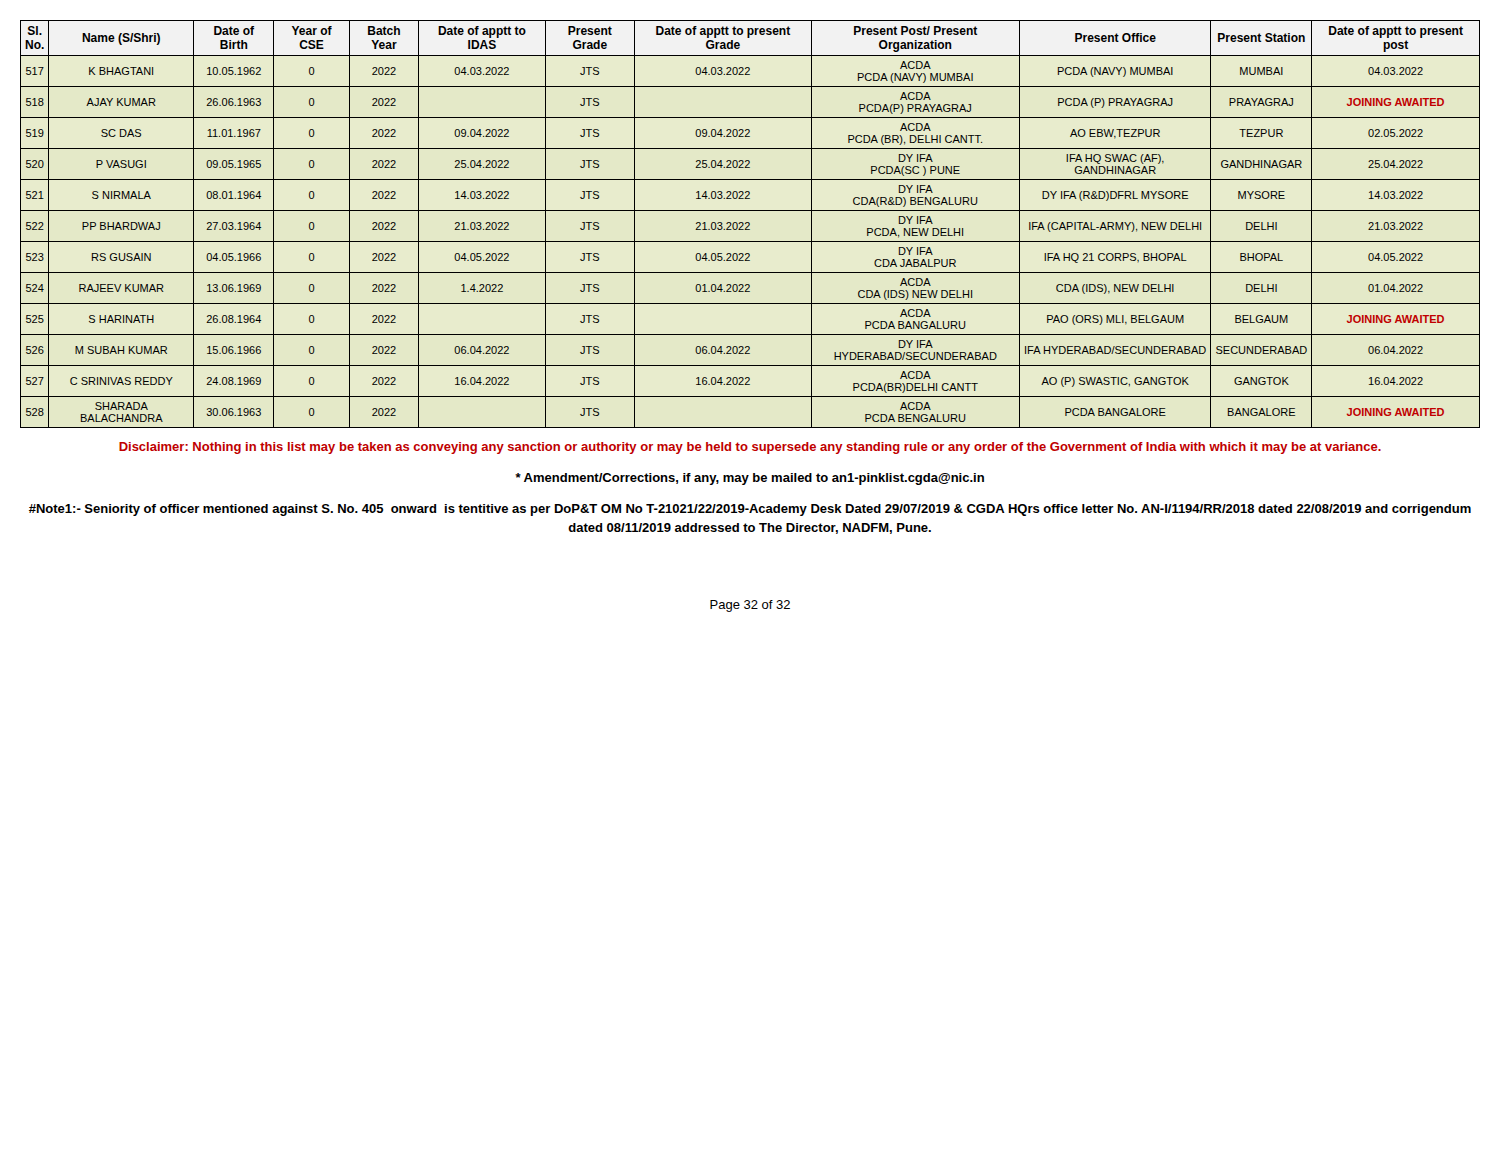| Sl. No. | Name (S/Shri) | Date of Birth | Year of CSE | Batch Year | Date of apptt to IDAS | Present Grade | Date of apptt to present Grade | Present Post/ Present Organization | Present Office | Present Station | Date of apptt to present post |
| --- | --- | --- | --- | --- | --- | --- | --- | --- | --- | --- | --- |
| 517 | K BHAGTANI | 10.05.1962 | 0 | 2022 | 04.03.2022 | JTS | 04.03.2022 | ACDA PCDA (NAVY) MUMBAI | PCDA (NAVY) MUMBAI | MUMBAI | 04.03.2022 |
| 518 | AJAY KUMAR | 26.06.1963 | 0 | 2022 | | JTS | | ACDA PCDA(P) PRAYAGRAJ | PCDA (P) PRAYAGRAJ | PRAYAGRAJ | JOINING AWAITED |
| 519 | SC DAS | 11.01.1967 | 0 | 2022 | 09.04.2022 | JTS | 09.04.2022 | ACDA PCDA (BR), DELHI CANTT. | AO EBW,TEZPUR | TEZPUR | 02.05.2022 |
| 520 | P VASUGI | 09.05.1965 | 0 | 2022 | 25.04.2022 | JTS | 25.04.2022 | DY IFA PCDA(SC ) PUNE | IFA HQ SWAC (AF), GANDHINAGAR | GANDHINAGAR | 25.04.2022 |
| 521 | S NIRMALA | 08.01.1964 | 0 | 2022 | 14.03.2022 | JTS | 14.03.2022 | DY IFA CDA(R&D) BENGALURU | DY IFA (R&D)DFRL MYSORE | MYSORE | 14.03.2022 |
| 522 | PP BHARDWAJ | 27.03.1964 | 0 | 2022 | 21.03.2022 | JTS | 21.03.2022 | DY IFA PCDA, NEW DELHI | IFA (CAPITAL-ARMY), NEW DELHI | DELHI | 21.03.2022 |
| 523 | RS GUSAIN | 04.05.1966 | 0 | 2022 | 04.05.2022 | JTS | 04.05.2022 | DY IFA CDA JABALPUR | IFA HQ 21 CORPS, BHOPAL | BHOPAL | 04.05.2022 |
| 524 | RAJEEV KUMAR | 13.06.1969 | 0 | 2022 | 1.4.2022 | JTS | 01.04.2022 | ACDA CDA (IDS) NEW DELHI | CDA (IDS), NEW DELHI | DELHI | 01.04.2022 |
| 525 | S HARINATH | 26.08.1964 | 0 | 2022 | | JTS | | ACDA PCDA BANGALURU | PAO (ORS) MLI, BELGAUM | BELGAUM | JOINING AWAITED |
| 526 | M SUBAH KUMAR | 15.06.1966 | 0 | 2022 | 06.04.2022 | JTS | 06.04.2022 | DY IFA HYDERABAD/SECUNDERABAD | IFA HYDERABAD/SECUNDERABAD | SECUNDERABAD | 06.04.2022 |
| 527 | C SRINIVAS REDDY | 24.08.1969 | 0 | 2022 | 16.04.2022 | JTS | 16.04.2022 | ACDA PCDA(BR)DELHI CANTT | AO (P) SWASTIC, GANGTOK | GANGTOK | 16.04.2022 |
| 528 | SHARADA BALACHANDRA | 30.06.1963 | 0 | 2022 | | JTS | | ACDA PCDA BENGALURU | PCDA BANGALORE | BANGALORE | JOINING AWAITED |
Disclaimer: Nothing in this list may be taken as conveying any sanction or authority or may be held to supersede any standing rule or any order of the Government of India with which it may be at variance.
* Amendment/Corrections, if any, may be mailed to an1-pinklist.cgda@nic.in
#Note1:- Seniority of officer mentioned against S. No. 405 onward is tentitive as per DoP&T OM No T-21021/22/2019-Academy Desk Dated 29/07/2019 & CGDA HQrs office letter No. AN-I/1194/RR/2018 dated 22/08/2019 and corrigendum dated 08/11/2019 addressed to The Director, NADFM, Pune.
Page 32 of 32